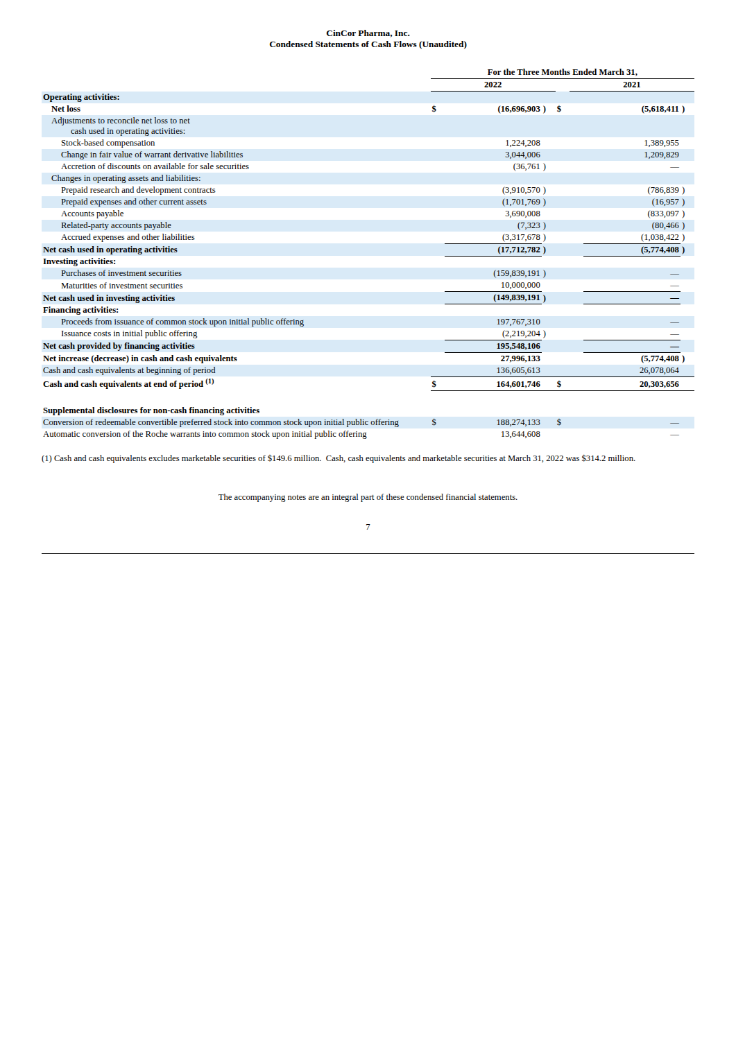CinCor Pharma, Inc.
Condensed Statements of Cash Flows (Unaudited)
| | For the Three Months Ended March 31, |
| | 2022 | | 2021 |
| Operating activities: | | | | | | | |
| Net loss | $ | (16,696,903 | ) | $ | | (5,618,411 | ) |
| Adjustments to reconcile net loss to net cash used in operating activities: | | | | | | | |
| Stock-based compensation | | 1,224,208 | | | | 1,389,955 | |
| Change in fair value of warrant derivative liabilities | | 3,044,006 | | | | 1,209,829 | |
| Accretion of discounts on available for sale securities | | (36,761 | ) | | | — | |
| Changes in operating assets and liabilities: | | | | | | | |
| Prepaid research and development contracts | | (3,910,570 | ) | | | (786,839 | ) |
| Prepaid expenses and other current assets | | (1,701,769 | ) | | | (16,957 | ) |
| Accounts payable | | 3,690,008 | | | | (833,097 | ) |
| Related-party accounts payable | | (7,323 | ) | | | (80,466 | ) |
| Accrued expenses and other liabilities | | (3,317,678 | ) | | | (1,038,422 | ) |
| Net cash used in operating activities | | (17,712,782 | ) | | | (5,774,408 | ) |
| Investing activities: | | | | | | | |
| Purchases of investment securities | | (159,839,191 | ) | | | — | |
| Maturities of investment securities | | 10,000,000 | | | | — | |
| Net cash used in investing activities | | (149,839,191 | ) | | | — | |
| Financing activities: | | | | | | | |
| Proceeds from issuance of common stock upon initial public offering | | 197,767,310 | | | | — | |
| Issuance costs in initial public offering | | (2,219,204 | ) | | | — | |
| Net cash provided by financing activities | | 195,548,106 | | | | — | |
| Net increase (decrease) in cash and cash equivalents | | 27,996,133 | | | | (5,774,408 | ) |
| Cash and cash equivalents at beginning of period | | 136,605,613 | | | | 26,078,064 | |
| Cash and cash equivalents at end of period (1) | $ | 164,601,746 | | $ | | 20,303,656 | |
| Supplemental disclosures for non-cash financing activities | | | | | | | |
| Conversion of redeemable convertible preferred stock into common stock upon initial public offering | $ | 188,274,133 | | $ | | — | |
| Automatic conversion of the Roche warrants into common stock upon initial public offering | | 13,644,608 | | | | — | |
(1) Cash and cash equivalents excludes marketable securities of $149.6 million. Cash, cash equivalents and marketable securities at March 31, 2022 was $314.2 million.
The accompanying notes are an integral part of these condensed financial statements.
7